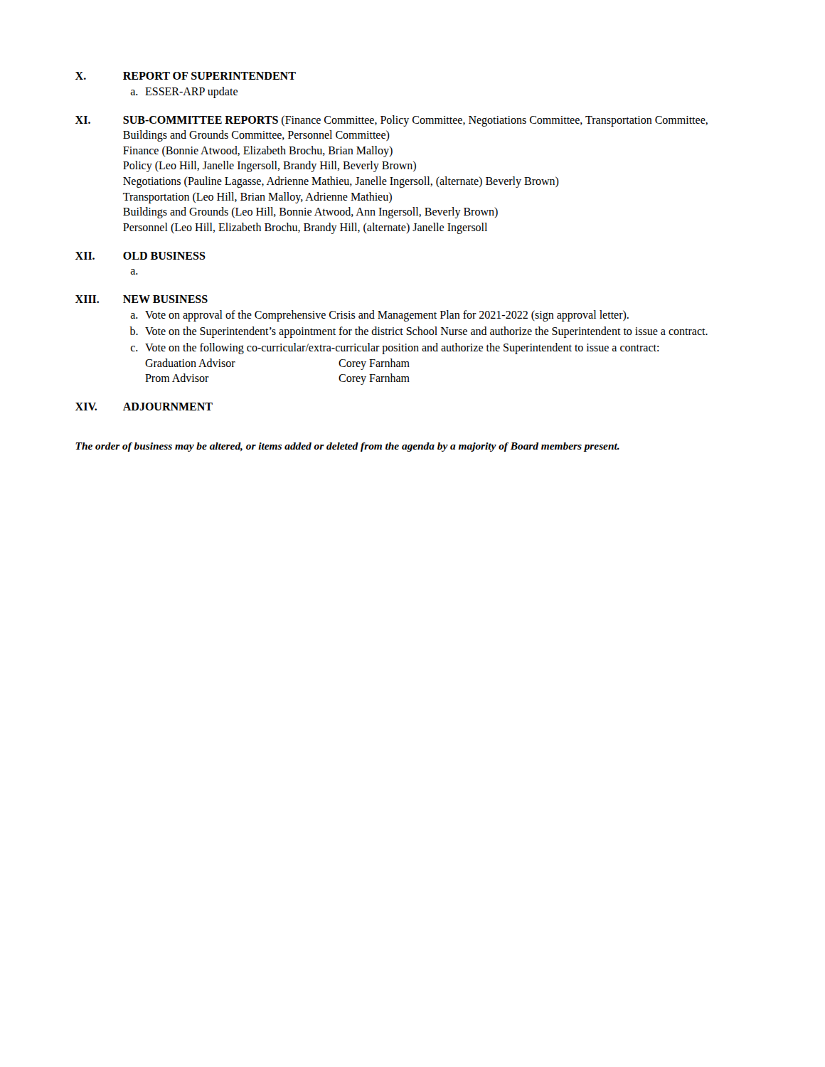X. REPORT OF SUPERINTENDENT
ESSER-ARP update
XI. SUB-COMMITTEE REPORTS (Finance Committee, Policy Committee, Negotiations Committee, Transportation Committee, Buildings and Grounds Committee, Personnel Committee)
Finance (Bonnie Atwood, Elizabeth Brochu, Brian Malloy)
Policy (Leo Hill, Janelle Ingersoll, Brandy Hill, Beverly Brown)
Negotiations (Pauline Lagasse, Adrienne Mathieu, Janelle Ingersoll, (alternate) Beverly Brown)
Transportation (Leo Hill, Brian Malloy, Adrienne Mathieu)
Buildings and Grounds (Leo Hill, Bonnie Atwood, Ann Ingersoll, Beverly Brown)
Personnel (Leo Hill, Elizabeth Brochu, Brandy Hill, (alternate) Janelle Ingersoll
XII. OLD BUSINESS
XIII. NEW BUSINESS
Vote on approval of the Comprehensive Crisis and Management Plan for 2021-2022 (sign approval letter).
Vote on the Superintendent’s appointment for the district School Nurse and authorize the Superintendent to issue a contract.
Vote on the following co-curricular/extra-curricular position and authorize the Superintendent to issue a contract:
| Graduation Advisor | Corey Farnham |
| Prom Advisor | Corey Farnham |
XIV. ADJOURNMENT
The order of business may be altered, or items added or deleted from the agenda by a majority of Board members present.